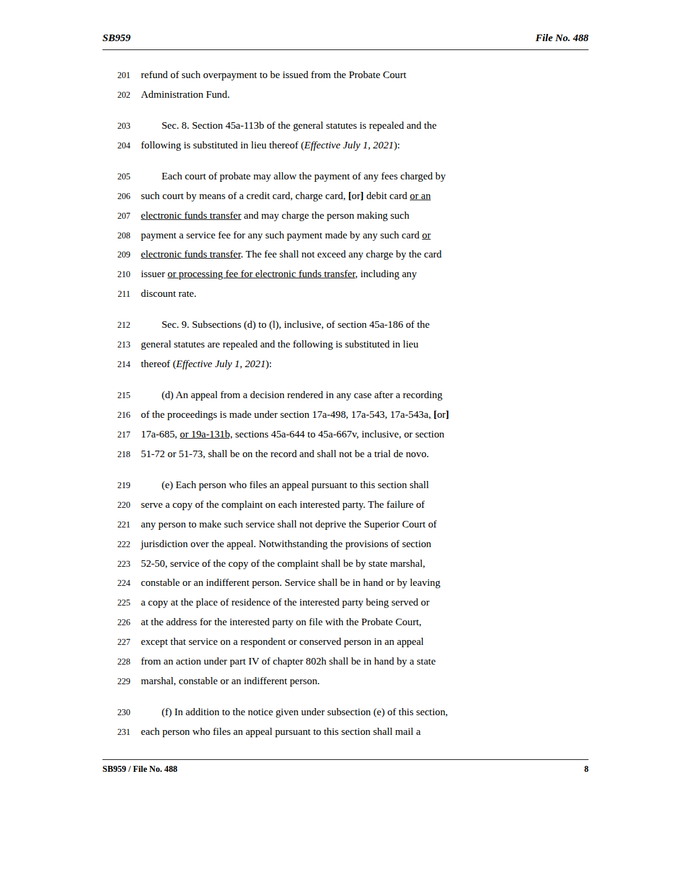SB959 File No. 488
201 refund of such overpayment to be issued from the Probate Court
202 Administration Fund.
203 Sec. 8. Section 45a-113b of the general statutes is repealed and the
204 following is substituted in lieu thereof (Effective July 1, 2021):
205 Each court of probate may allow the payment of any fees charged by
206 such court by means of a credit card, charge card, [or] debit card or an
207 electronic funds transfer and may charge the person making such
208 payment a service fee for any such payment made by any such card or
209 electronic funds transfer. The fee shall not exceed any charge by the card
210 issuer or processing fee for electronic funds transfer, including any
211 discount rate.
212 Sec. 9. Subsections (d) to (l), inclusive, of section 45a-186 of the
213 general statutes are repealed and the following is substituted in lieu
214 thereof (Effective July 1, 2021):
215(d) An appeal from a decision rendered in any case after a recording
216 of the proceedings is made under section 17a-498, 17a-543, 17a-543a, [or]
21717a-685, or 19a-131b, sections 45a-644 to 45a-667v, inclusive, or section
21851-72 or 51-73, shall be on the record and shall not be a trial de novo.
219(e) Each person who files an appeal pursuant to this section shall
220 serve a copy of the complaint on each interested party. The failure of
221 any person to make such service shall not deprive the Superior Court of
222 jurisdiction over the appeal. Notwithstanding the provisions of section
22352-50, service of the copy of the complaint shall be by state marshal,
224 constable or an indifferent person. Service shall be in hand or by leaving
225 a copy at the place of residence of the interested party being served or
226 at the address for the interested party on file with the Probate Court,
227 except that service on a respondent or conserved person in an appeal
228 from an action under part IV of chapter 802h shall be in hand by a state
229 marshal, constable or an indifferent person.
230(f) In addition to the notice given under subsection (e) of this section,
231 each person who files an appeal pursuant to this section shall mail a
SB959 / File No. 488 8